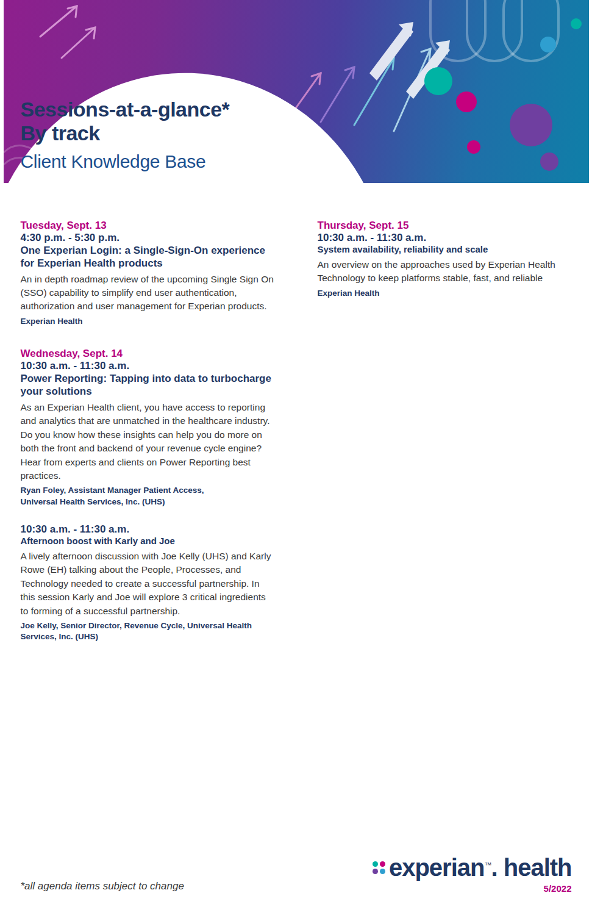Sessions-at-a-glance*By track
Client Knowledge Base
Tuesday, Sept. 13
4:30 p.m. - 5:30 p.m.
One Experian Login: a Single-Sign-On experience for Experian Health products
An in depth roadmap review of the upcoming Single Sign On (SSO) capability to simplify end user authentication, authorization and user management for Experian products.
Experian Health
Wednesday, Sept. 14
10:30 a.m. - 11:30 a.m.
Power Reporting: Tapping into data to turbocharge your solutions
As an Experian Health client, you have access to reporting and analytics that are unmatched in the healthcare industry. Do you know how these insights can help you do more on both the front and backend of your revenue cycle engine? Hear from experts and clients on Power Reporting best practices.
Ryan Foley, Assistant Manager Patient Access,
Universal Health Services, Inc. (UHS)
10:30 a.m. - 11:30 a.m.
Afternoon boost with Karly and Joe
A lively afternoon discussion with Joe Kelly (UHS) and Karly Rowe (EH) talking about the People, Processes, and Technology needed to create a successful partnership. In this session Karly and Joe will explore 3 critical ingredients to forming of a successful partnership.
Joe Kelly, Senior Director, Revenue Cycle, Universal Health Services, Inc. (UHS)
Thursday, Sept. 15
10:30 a.m. - 11:30 a.m.
System availability, reliability and scale
An overview on the approaches used by Experian Health Technology to keep platforms stable, fast, and reliable
Experian Health
*all agenda items subject to change
experian™. health
5/2022